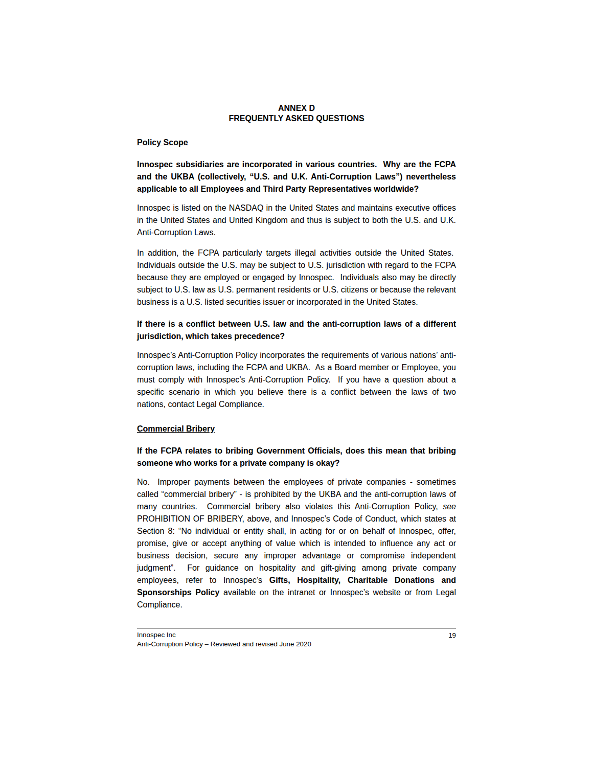ANNEX D
FREQUENTLY ASKED QUESTIONS
Policy Scope
Innospec subsidiaries are incorporated in various countries. Why are the FCPA and the UKBA (collectively, “U.S. and U.K. Anti-Corruption Laws”) nevertheless applicable to all Employees and Third Party Representatives worldwide?
Innospec is listed on the NASDAQ in the United States and maintains executive offices in the United States and United Kingdom and thus is subject to both the U.S. and U.K. Anti-Corruption Laws.
In addition, the FCPA particularly targets illegal activities outside the United States. Individuals outside the U.S. may be subject to U.S. jurisdiction with regard to the FCPA because they are employed or engaged by Innospec. Individuals also may be directly subject to U.S. law as U.S. permanent residents or U.S. citizens or because the relevant business is a U.S. listed securities issuer or incorporated in the United States.
If there is a conflict between U.S. law and the anti-corruption laws of a different jurisdiction, which takes precedence?
Innospec’s Anti-Corruption Policy incorporates the requirements of various nations’ anti-corruption laws, including the FCPA and UKBA. As a Board member or Employee, you must comply with Innospec’s Anti-Corruption Policy. If you have a question about a specific scenario in which you believe there is a conflict between the laws of two nations, contact Legal Compliance.
Commercial Bribery
If the FCPA relates to bribing Government Officials, does this mean that bribing someone who works for a private company is okay?
No. Improper payments between the employees of private companies - sometimes called “commercial bribery” - is prohibited by the UKBA and the anti-corruption laws of many countries. Commercial bribery also violates this Anti-Corruption Policy, see PROHIBITION OF BRIBERY, above, and Innospec’s Code of Conduct, which states at Section 8: “No individual or entity shall, in acting for or on behalf of Innospec, offer, promise, give or accept anything of value which is intended to influence any act or business decision, secure any improper advantage or compromise independent judgment”. For guidance on hospitality and gift-giving among private company employees, refer to Innospec’s Gifts, Hospitality, Charitable Donations and Sponsorships Policy available on the intranet or Innospec’s website or from Legal Compliance.
Innospec Inc
Anti-Corruption Policy – Reviewed and revised June 2020
19